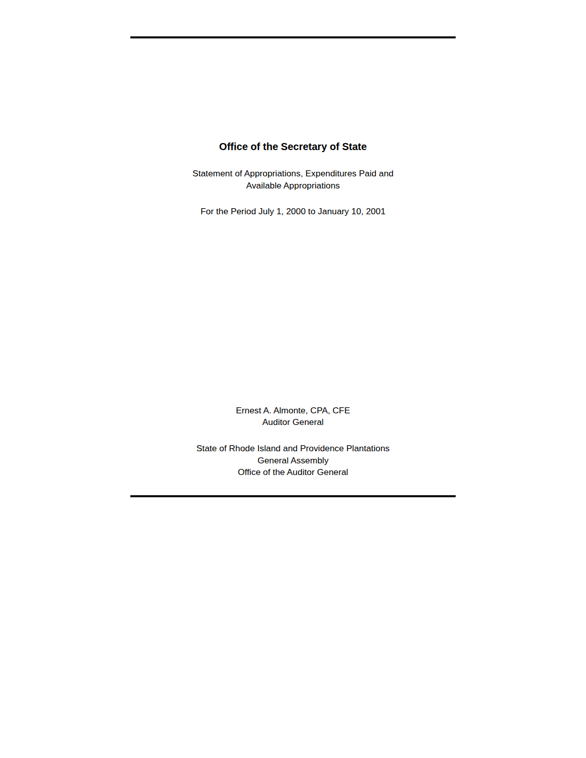Office of the Secretary of State
Statement of Appropriations, Expenditures Paid and
Available Appropriations
For the Period July 1, 2000 to January 10, 2001
Ernest A. Almonte, CPA, CFE
Auditor General
State of Rhode Island and Providence Plantations
General Assembly
Office of the Auditor General